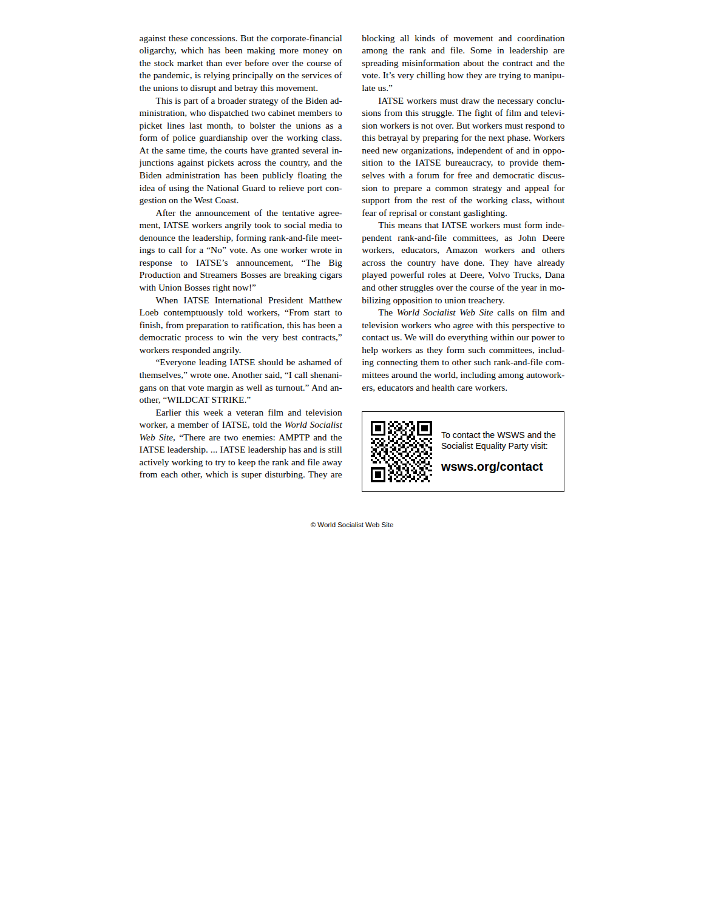against these concessions. But the corporate-financial oligarchy, which has been making more money on the stock market than ever before over the course of the pandemic, is relying principally on the services of the unions to disrupt and betray this movement.
This is part of a broader strategy of the Biden administration, who dispatched two cabinet members to picket lines last month, to bolster the unions as a form of police guardianship over the working class. At the same time, the courts have granted several injunctions against pickets across the country, and the Biden administration has been publicly floating the idea of using the National Guard to relieve port congestion on the West Coast.
After the announcement of the tentative agreement, IATSE workers angrily took to social media to denounce the leadership, forming rank-and-file meetings to call for a “No” vote. As one worker wrote in response to IATSE’s announcement, “The Big Production and Streamers Bosses are breaking cigars with Union Bosses right now!”
When IATSE International President Matthew Loeb contemptuously told workers, “From start to finish, from preparation to ratification, this has been a democratic process to win the very best contracts,” workers responded angrily.
“Everyone leading IATSE should be ashamed of themselves,” wrote one. Another said, “I call shenanigans on that vote margin as well as turnout.” And another, “WILDCAT STRIKE.”
Earlier this week a veteran film and television worker, a member of IATSE, told the World Socialist Web Site, “There are two enemies: AMPTP and the IATSE leadership. ... IATSE leadership has and is still actively working to try to keep the rank and file away from each other, which is super disturbing. They are blocking all kinds of movement and coordination among the rank and file. Some in leadership are spreading misinformation about the contract and the vote. It’s very chilling how they are trying to manipulate us.”
IATSE workers must draw the necessary conclusions from this struggle. The fight of film and television workers is not over. But workers must respond to this betrayal by preparing for the next phase. Workers need new organizations, independent of and in opposition to the IATSE bureaucracy, to provide themselves with a forum for free and democratic discussion to prepare a common strategy and appeal for support from the rest of the working class, without fear of reprisal or constant gaslighting.
This means that IATSE workers must form independent rank-and-file committees, as John Deere workers, educators, Amazon workers and others across the country have done. They have already played powerful roles at Deere, Volvo Trucks, Dana and other struggles over the course of the year in mobilizing opposition to union treachery.
The World Socialist Web Site calls on film and television workers who agree with this perspective to contact us. We will do everything within our power to help workers as they form such committees, including connecting them to other such rank-and-file committees around the world, including among autoworkers, educators and health care workers.
To contact the WSWS and the Socialist Equality Party visit: wsws.org/contact
© World Socialist Web Site